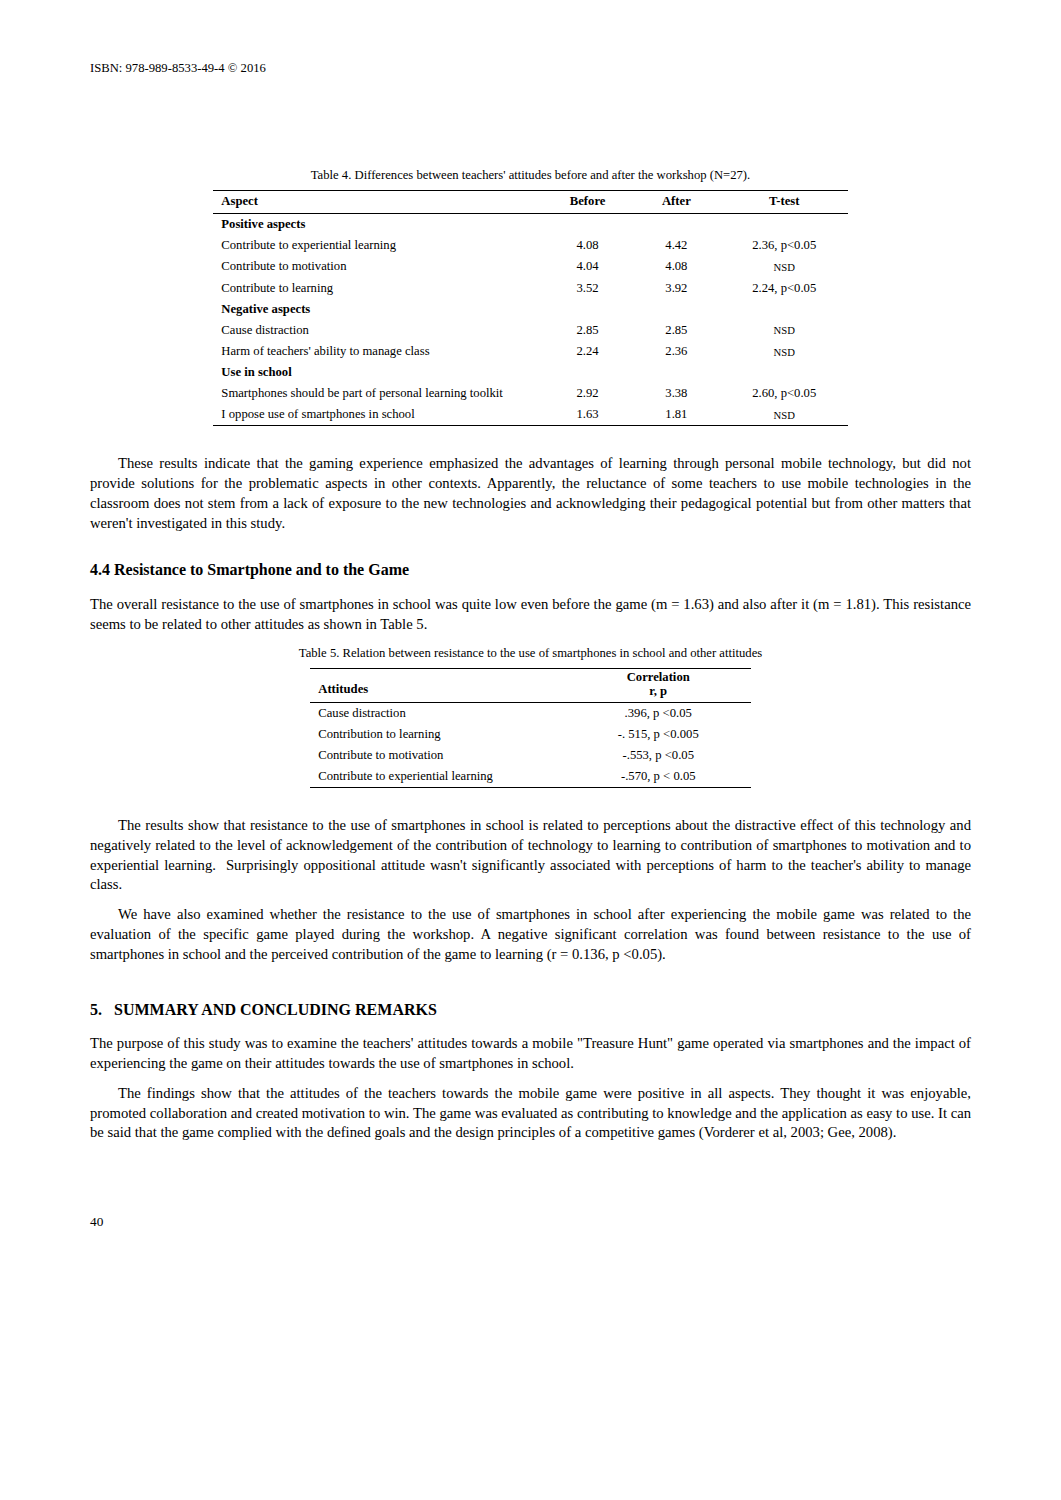ISBN: 978-989-8533-49-4 © 2016
Table 4. Differences between teachers' attitudes before and after the workshop (N=27).
| Aspect | Before | After | T-test |
| --- | --- | --- | --- |
| Positive aspects | | | |
| Contribute to experiential learning | 4.08 | 4.42 | 2.36, p<0.05 |
| Contribute to motivation | 4.04 | 4.08 | NSD |
| Contribute to learning | 3.52 | 3.92 | 2.24, p<0.05 |
| Negative aspects | | | |
| Cause distraction | 2.85 | 2.85 | NSD |
| Harm of teachers' ability to manage class | 2.24 | 2.36 | NSD |
| Use in school | | | |
| Smartphones should be part of personal learning toolkit | 2.92 | 3.38 | 2.60, p<0.05 |
| I oppose use of smartphones in school | 1.63 | 1.81 | NSD |
These results indicate that the gaming experience emphasized the advantages of learning through personal mobile technology, but did not provide solutions for the problematic aspects in other contexts. Apparently, the reluctance of some teachers to use mobile technologies in the classroom does not stem from a lack of exposure to the new technologies and acknowledging their pedagogical potential but from other matters that weren't investigated in this study.
4.4 Resistance to Smartphone and to the Game
The overall resistance to the use of smartphones in school was quite low even before the game (m = 1.63) and also after it (m = 1.81). This resistance seems to be related to other attitudes as shown in Table 5.
Table 5. Relation between resistance to the use of smartphones in school and other attitudes
| Attitudes | Correlation r, p |
| --- | --- |
| Cause distraction | .396, p <0.05 |
| Contribution to learning | -. 515, p <0.005 |
| Contribute to motivation | -.553, p <0.05 |
| Contribute to experiential learning | -.570, p < 0.05 |
The results show that resistance to the use of smartphones in school is related to perceptions about the distractive effect of this technology and negatively related to the level of acknowledgement of the contribution of technology to learning to contribution of smartphones to motivation and to experiential learning. Surprisingly oppositional attitude wasn't significantly associated with perceptions of harm to the teacher's ability to manage class.
We have also examined whether the resistance to the use of smartphones in school after experiencing the mobile game was related to the evaluation of the specific game played during the workshop. A negative significant correlation was found between resistance to the use of smartphones in school and the perceived contribution of the game to learning (r = 0.136, p <0.05).
5. SUMMARY AND CONCLUDING REMARKS
The purpose of this study was to examine the teachers' attitudes towards a mobile "Treasure Hunt" game operated via smartphones and the impact of experiencing the game on their attitudes towards the use of smartphones in school.
The findings show that the attitudes of the teachers towards the mobile game were positive in all aspects. They thought it was enjoyable, promoted collaboration and created motivation to win. The game was evaluated as contributing to knowledge and the application as easy to use. It can be said that the game complied with the defined goals and the design principles of a competitive games (Vorderer et al, 2003; Gee, 2008).
40